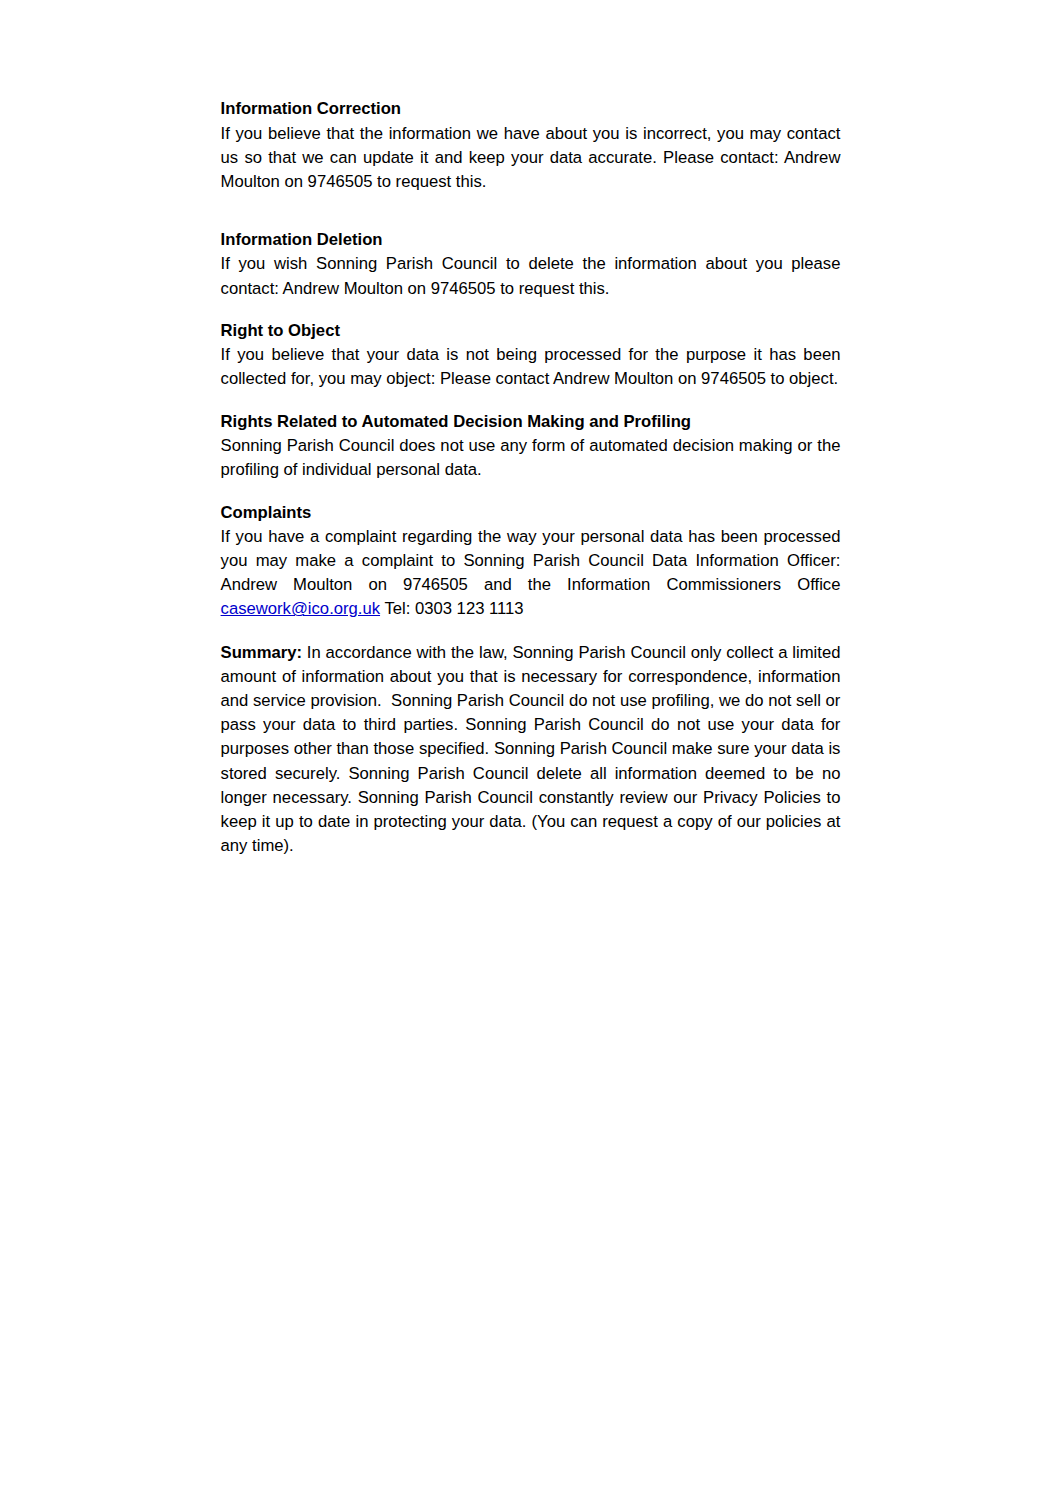Information Correction
If you believe that the information we have about you is incorrect, you may contact us so that we can update it and keep your data accurate. Please contact: Andrew Moulton on 9746505 to request this.
Information Deletion
If you wish Sonning Parish Council to delete the information about you please contact: Andrew Moulton on 9746505 to request this.
Right to Object
If you believe that your data is not being processed for the purpose it has been collected for, you may object: Please contact Andrew Moulton on 9746505 to object.
Rights Related to Automated Decision Making and Profiling
Sonning Parish Council does not use any form of automated decision making or the profiling of individual personal data.
Complaints
If you have a complaint regarding the way your personal data has been processed you may make a complaint to Sonning Parish Council Data Information Officer: Andrew Moulton on 9746505 and the Information Commissioners Office casework@ico.org.uk Tel: 0303 123 1113
Summary: In accordance with the law, Sonning Parish Council only collect a limited amount of information about you that is necessary for correspondence, information and service provision. Sonning Parish Council do not use profiling, we do not sell or pass your data to third parties. Sonning Parish Council do not use your data for purposes other than those specified. Sonning Parish Council make sure your data is stored securely. Sonning Parish Council delete all information deemed to be no longer necessary. Sonning Parish Council constantly review our Privacy Policies to keep it up to date in protecting your data. (You can request a copy of our policies at any time).